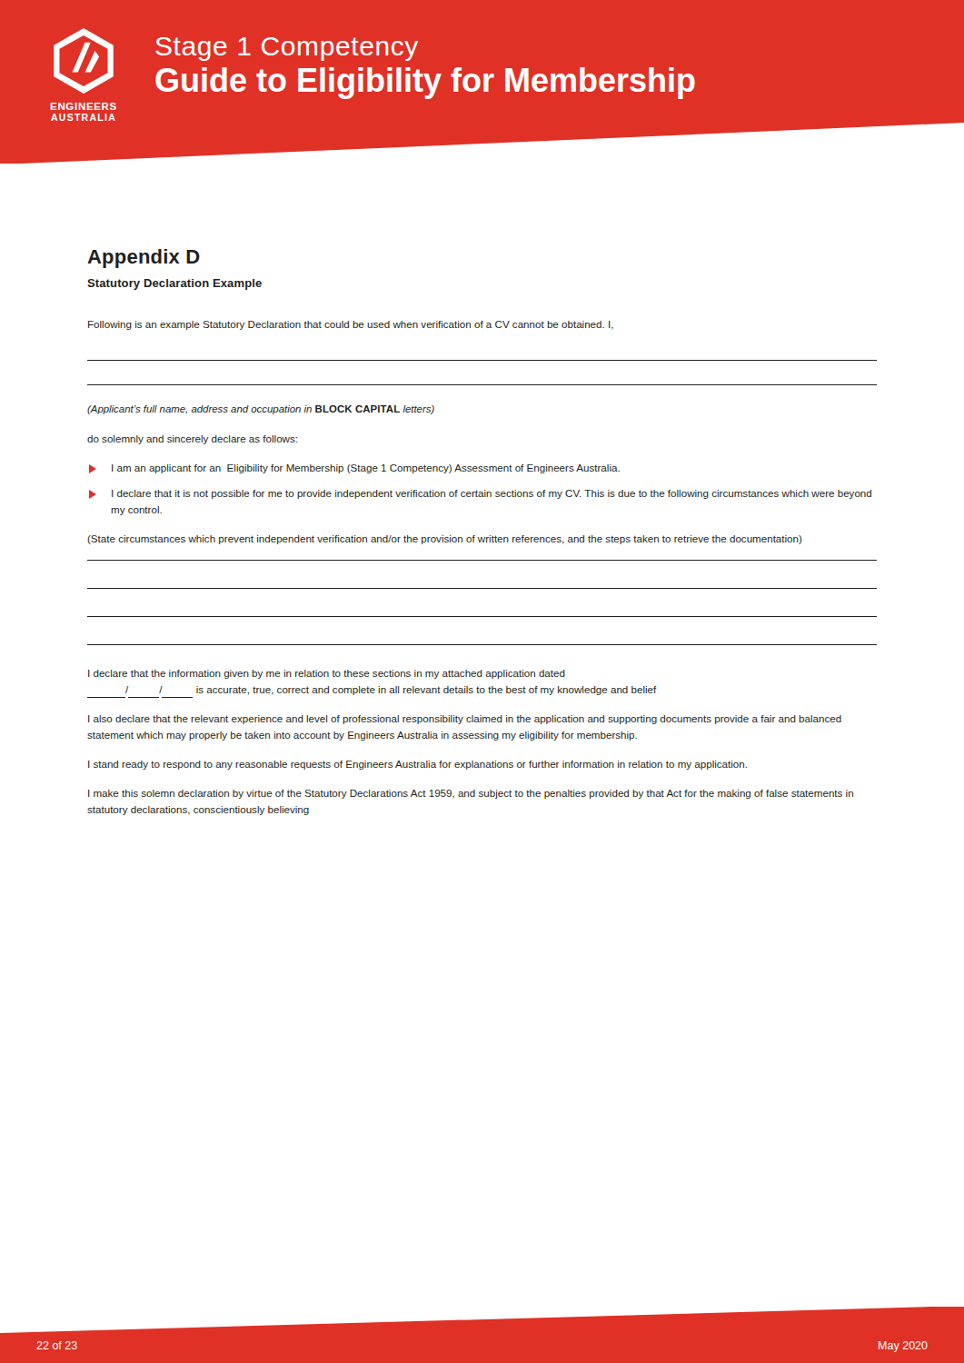ENGINEERS AUSTRALIA
Stage 1 Competency
Guide to Eligibility for Membership
Appendix D
Statutory Declaration Example
Following is an example Statutory Declaration that could be used when verification of a CV cannot be obtained. I,
(Applicant’s full name, address and occupation in BLOCK CAPITAL letters)
do solemnly and sincerely declare as follows:
I am an applicant for an Eligibility for Membership (Stage 1 Competency) Assessment of Engineers Australia.
I declare that it is not possible for me to provide independent verification of certain sections of my CV. This is due to the following circumstances which were beyond my control.
(State circumstances which prevent independent verification and/or the provision of written references, and the steps taken to retrieve the documentation)
I declare that the information given by me in relation to these sections in my attached application dated
/ / is accurate, true, correct and complete in all relevant details to the best of my knowledge and belief
I also declare that the relevant experience and level of professional responsibility claimed in the application and supporting documents provide a fair and balanced statement which may properly be taken into account by Engineers Australia in assessing my eligibility for membership.
I stand ready to respond to any reasonable requests of Engineers Australia for explanations or further information in relation to my application.
I make this solemn declaration by virtue of the Statutory Declarations Act 1959, and subject to the penalties provided by that Act for the making of false statements in statutory declarations, conscientiously believing
22 of 23
May 2020